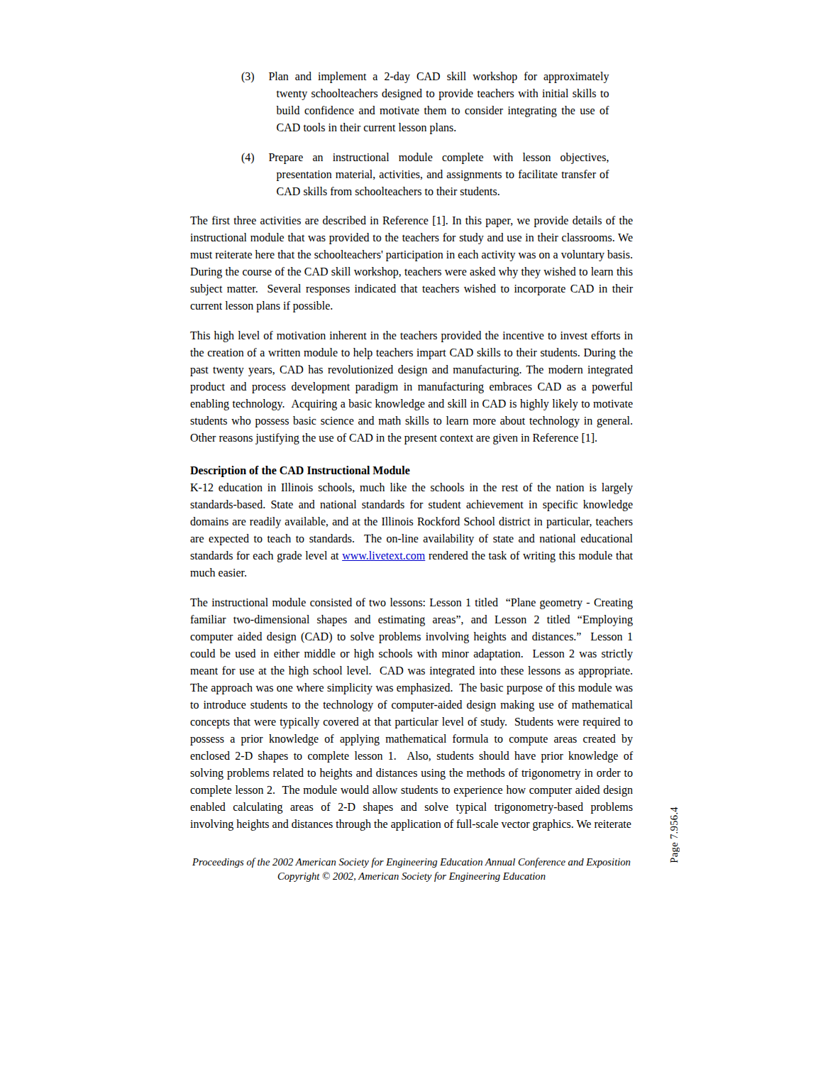(3) Plan and implement a 2-day CAD skill workshop for approximately twenty schoolteachers designed to provide teachers with initial skills to build confidence and motivate them to consider integrating the use of CAD tools in their current lesson plans.
(4) Prepare an instructional module complete with lesson objectives, presentation material, activities, and assignments to facilitate transfer of CAD skills from schoolteachers to their students.
The first three activities are described in Reference [1]. In this paper, we provide details of the instructional module that was provided to the teachers for study and use in their classrooms. We must reiterate here that the schoolteachers' participation in each activity was on a voluntary basis. During the course of the CAD skill workshop, teachers were asked why they wished to learn this subject matter. Several responses indicated that teachers wished to incorporate CAD in their current lesson plans if possible.
This high level of motivation inherent in the teachers provided the incentive to invest efforts in the creation of a written module to help teachers impart CAD skills to their students. During the past twenty years, CAD has revolutionized design and manufacturing. The modern integrated product and process development paradigm in manufacturing embraces CAD as a powerful enabling technology. Acquiring a basic knowledge and skill in CAD is highly likely to motivate students who possess basic science and math skills to learn more about technology in general. Other reasons justifying the use of CAD in the present context are given in Reference [1].
Description of the CAD Instructional Module
K-12 education in Illinois schools, much like the schools in the rest of the nation is largely standards-based. State and national standards for student achievement in specific knowledge domains are readily available, and at the Illinois Rockford School district in particular, teachers are expected to teach to standards. The on-line availability of state and national educational standards for each grade level at www.livetext.com rendered the task of writing this module that much easier.
The instructional module consisted of two lessons: Lesson 1 titled “Plane geometry - Creating familiar two-dimensional shapes and estimating areas”, and Lesson 2 titled “Employing computer aided design (CAD) to solve problems involving heights and distances.” Lesson 1 could be used in either middle or high schools with minor adaptation. Lesson 2 was strictly meant for use at the high school level. CAD was integrated into these lessons as appropriate. The approach was one where simplicity was emphasized. The basic purpose of this module was to introduce students to the technology of computer-aided design making use of mathematical concepts that were typically covered at that particular level of study. Students were required to possess a prior knowledge of applying mathematical formula to compute areas created by enclosed 2-D shapes to complete lesson 1. Also, students should have prior knowledge of solving problems related to heights and distances using the methods of trigonometry in order to complete lesson 2. The module would allow students to experience how computer aided design enabled calculating areas of 2-D shapes and solve typical trigonometry-based problems involving heights and distances through the application of full-scale vector graphics. We reiterate
Proceedings of the 2002 American Society for Engineering Education Annual Conference and Exposition
Copyright © 2002, American Society for Engineering Education
Page 7.956.4